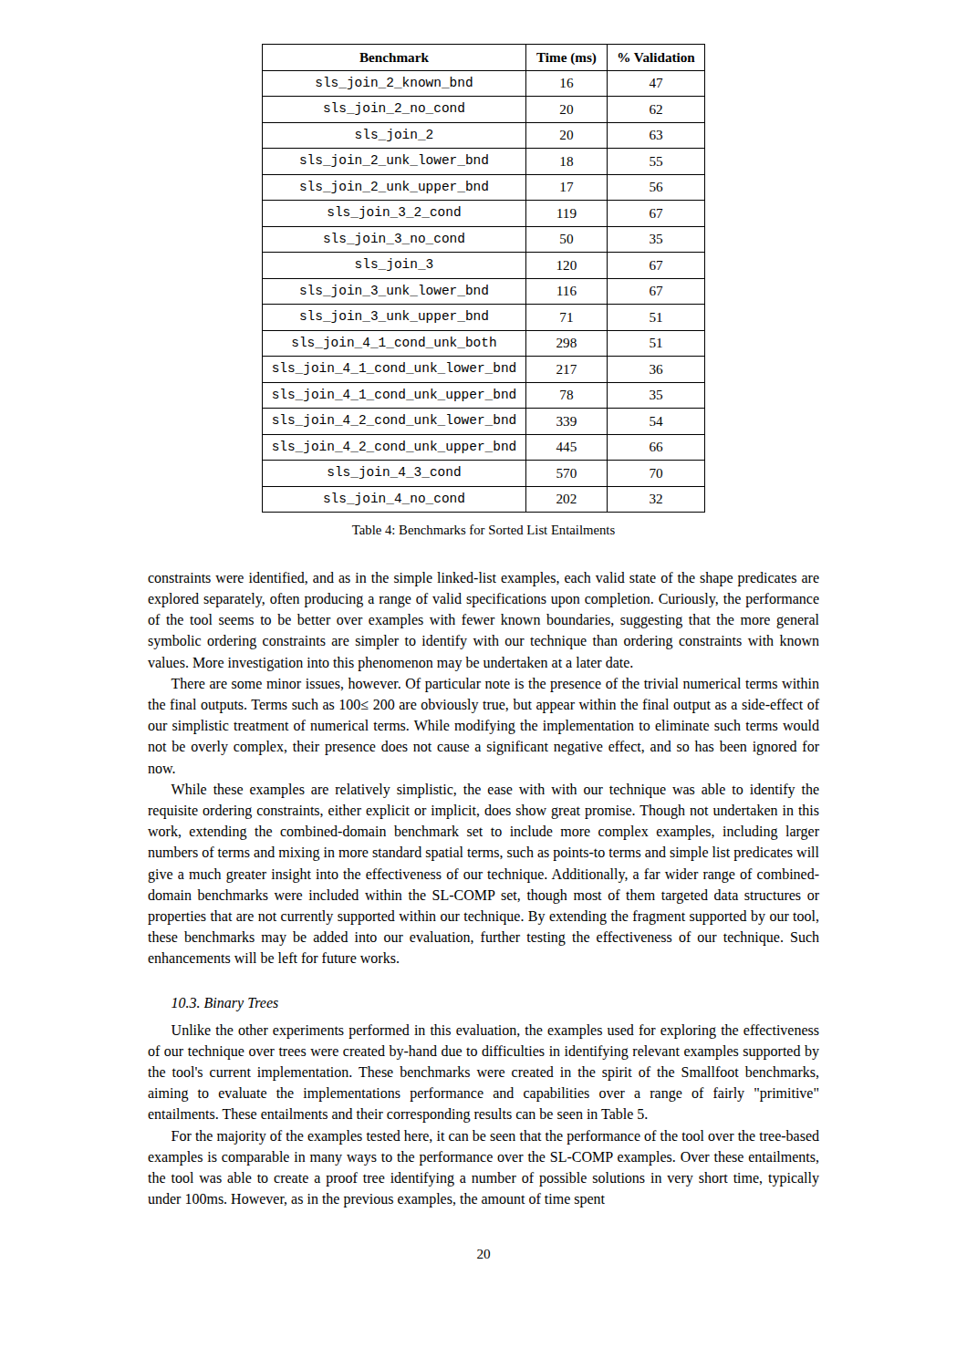| Benchmark | Time (ms) | % Validation |
| --- | --- | --- |
| sls_join_2_known_bnd | 16 | 47 |
| sls_join_2_no_cond | 20 | 62 |
| sls_join_2 | 20 | 63 |
| sls_join_2_unk_lower_bnd | 18 | 55 |
| sls_join_2_unk_upper_bnd | 17 | 56 |
| sls_join_3_2_cond | 119 | 67 |
| sls_join_3_no_cond | 50 | 35 |
| sls_join_3 | 120 | 67 |
| sls_join_3_unk_lower_bnd | 116 | 67 |
| sls_join_3_unk_upper_bnd | 71 | 51 |
| sls_join_4_1_cond_unk_both | 298 | 51 |
| sls_join_4_1_cond_unk_lower_bnd | 217 | 36 |
| sls_join_4_1_cond_unk_upper_bnd | 78 | 35 |
| sls_join_4_2_cond_unk_lower_bnd | 339 | 54 |
| sls_join_4_2_cond_unk_upper_bnd | 445 | 66 |
| sls_join_4_3_cond | 570 | 70 |
| sls_join_4_no_cond | 202 | 32 |
Table 4: Benchmarks for Sorted List Entailments
constraints were identified, and as in the simple linked-list examples, each valid state of the shape predicates are explored separately, often producing a range of valid specifications upon completion. Curiously, the performance of the tool seems to be better over examples with fewer known boundaries, suggesting that the more general symbolic ordering constraints are simpler to identify with our technique than ordering constraints with known values. More investigation into this phenomenon may be undertaken at a later date.
There are some minor issues, however. Of particular note is the presence of the trivial numerical terms within the final outputs. Terms such as 100≤ 200 are obviously true, but appear within the final output as a side-effect of our simplistic treatment of numerical terms. While modifying the implementation to eliminate such terms would not be overly complex, their presence does not cause a significant negative effect, and so has been ignored for now.
While these examples are relatively simplistic, the ease with with our technique was able to identify the requisite ordering constraints, either explicit or implicit, does show great promise. Though not undertaken in this work, extending the combined-domain benchmark set to include more complex examples, including larger numbers of terms and mixing in more standard spatial terms, such as points-to terms and simple list predicates will give a much greater insight into the effectiveness of our technique. Additionally, a far wider range of combined-domain benchmarks were included within the SL-COMP set, though most of them targeted data structures or properties that are not currently supported within our technique. By extending the fragment supported by our tool, these benchmarks may be added into our evaluation, further testing the effectiveness of our technique. Such enhancements will be left for future works.
10.3. Binary Trees
Unlike the other experiments performed in this evaluation, the examples used for exploring the effectiveness of our technique over trees were created by-hand due to difficulties in identifying relevant examples supported by the tool's current implementation. These benchmarks were created in the spirit of the Smallfoot benchmarks, aiming to evaluate the implementations performance and capabilities over a range of fairly "primitive" entailments. These entailments and their corresponding results can be seen in Table 5.
For the majority of the examples tested here, it can be seen that the performance of the tool over the tree-based examples is comparable in many ways to the performance over the SL-COMP examples. Over these entailments, the tool was able to create a proof tree identifying a number of possible solutions in very short time, typically under 100ms. However, as in the previous examples, the amount of time spent
20